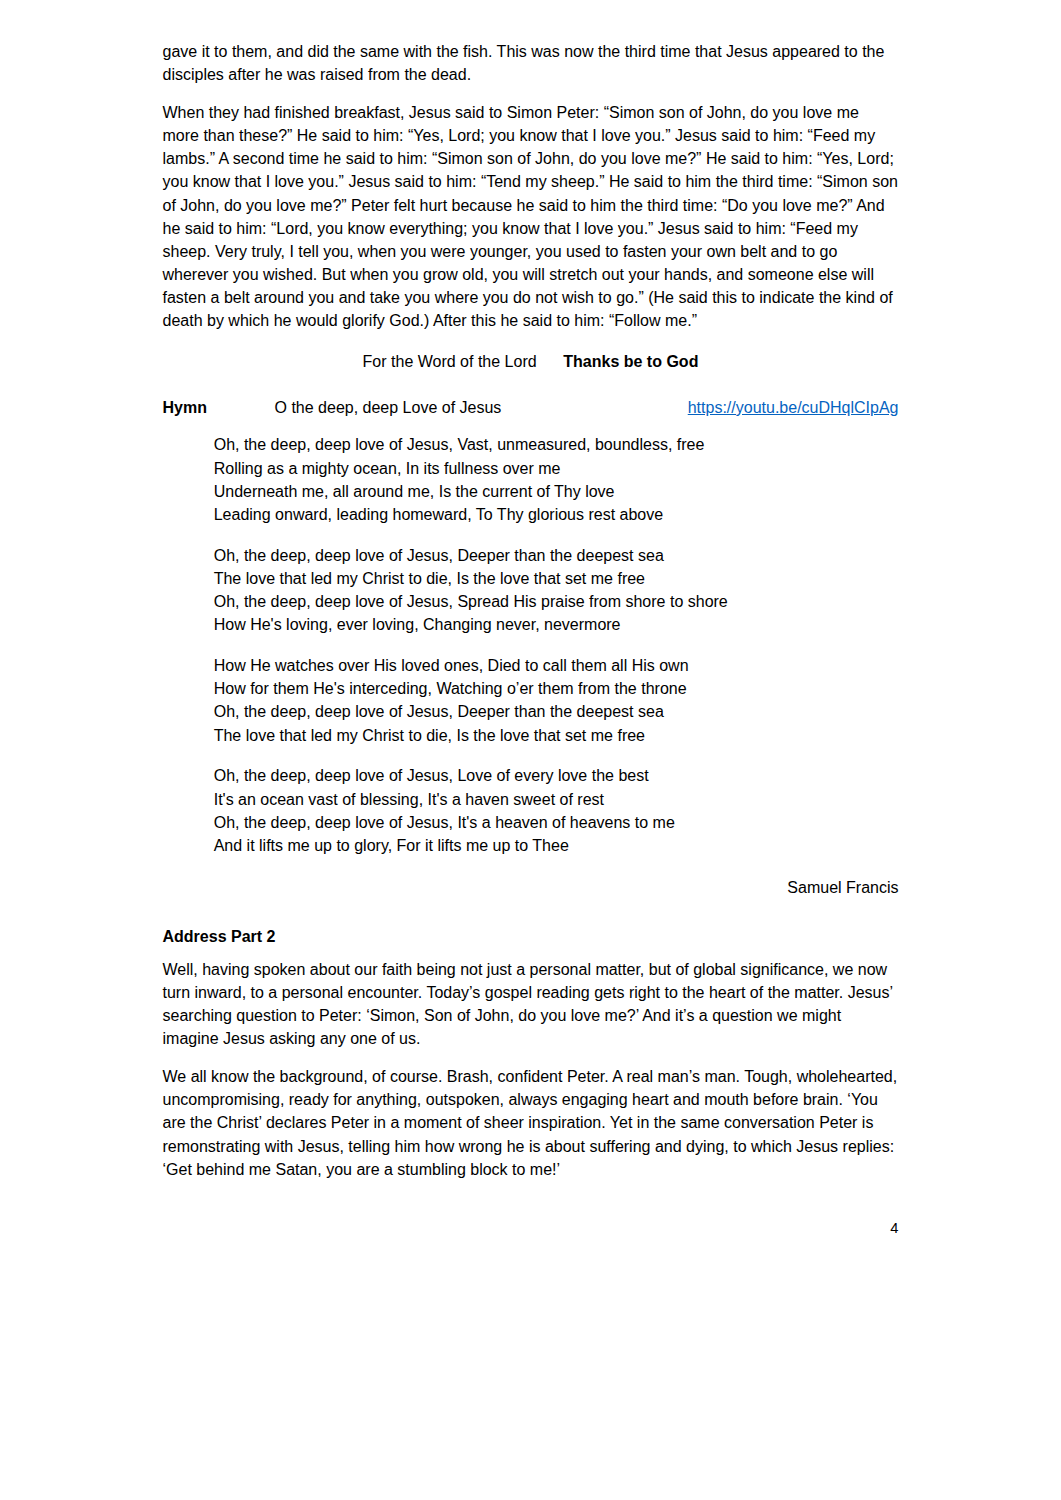gave it to them, and did the same with the fish. This was now the third time that Jesus appeared to the disciples after he was raised from the dead.
When they had finished breakfast, Jesus said to Simon Peter: “Simon son of John, do you love me more than these?” He said to him: “Yes, Lord; you know that I love you.” Jesus said to him: “Feed my lambs.” A second time he said to him: “Simon son of John, do you love me?” He said to him: “Yes, Lord; you know that I love you.” Jesus said to him: “Tend my sheep.” He said to him the third time: “Simon son of John, do you love me?” Peter felt hurt because he said to him the third time: “Do you love me?” And he said to him: “Lord, you know everything; you know that I love you.” Jesus said to him: “Feed my sheep. Very truly, I tell you, when you were younger, you used to fasten your own belt and to go wherever you wished. But when you grow old, you will stretch out your hands, and someone else will fasten a belt around you and take you where you do not wish to go.” (He said this to indicate the kind of death by which he would glorify God.) After this he said to him: “Follow me.”
For the Word of the Lord Thanks be to God
Hymn O the deep, deep Love of Jesus https://youtu.be/cuDHqlCIpAg
Oh, the deep, deep love of Jesus, Vast, unmeasured, boundless, free
Rolling as a mighty ocean, In its fullness over me
Underneath me, all around me, Is the current of Thy love
Leading onward, leading homeward, To Thy glorious rest above
Oh, the deep, deep love of Jesus, Deeper than the deepest sea
The love that led my Christ to die, Is the love that set me free
Oh, the deep, deep love of Jesus, Spread His praise from shore to shore
How He's loving, ever loving, Changing never, nevermore
How He watches over His loved ones, Died to call them all His own
How for them He's interceding, Watching o’er them from the throne
Oh, the deep, deep love of Jesus, Deeper than the deepest sea
The love that led my Christ to die, Is the love that set me free
Oh, the deep, deep love of Jesus, Love of every love the best
It's an ocean vast of blessing, It's a haven sweet of rest
Oh, the deep, deep love of Jesus, It's a heaven of heavens to me
And it lifts me up to glory, For it lifts me up to Thee
Samuel Francis
Address Part 2
Well, having spoken about our faith being not just a personal matter, but of global significance, we now turn inward, to a personal encounter. Today’s gospel reading gets right to the heart of the matter. Jesus’ searching question to Peter: ‘Simon, Son of John, do you love me?’ And it’s a question we might imagine Jesus asking any one of us.
We all know the background, of course. Brash, confident Peter. A real man’s man. Tough, wholehearted, uncompromising, ready for anything, outspoken, always engaging heart and mouth before brain. ‘You are the Christ’ declares Peter in a moment of sheer inspiration. Yet in the same conversation Peter is remonstrating with Jesus, telling him how wrong he is about suffering and dying, to which Jesus replies: ‘Get behind me Satan, you are a stumbling block to me!’
4